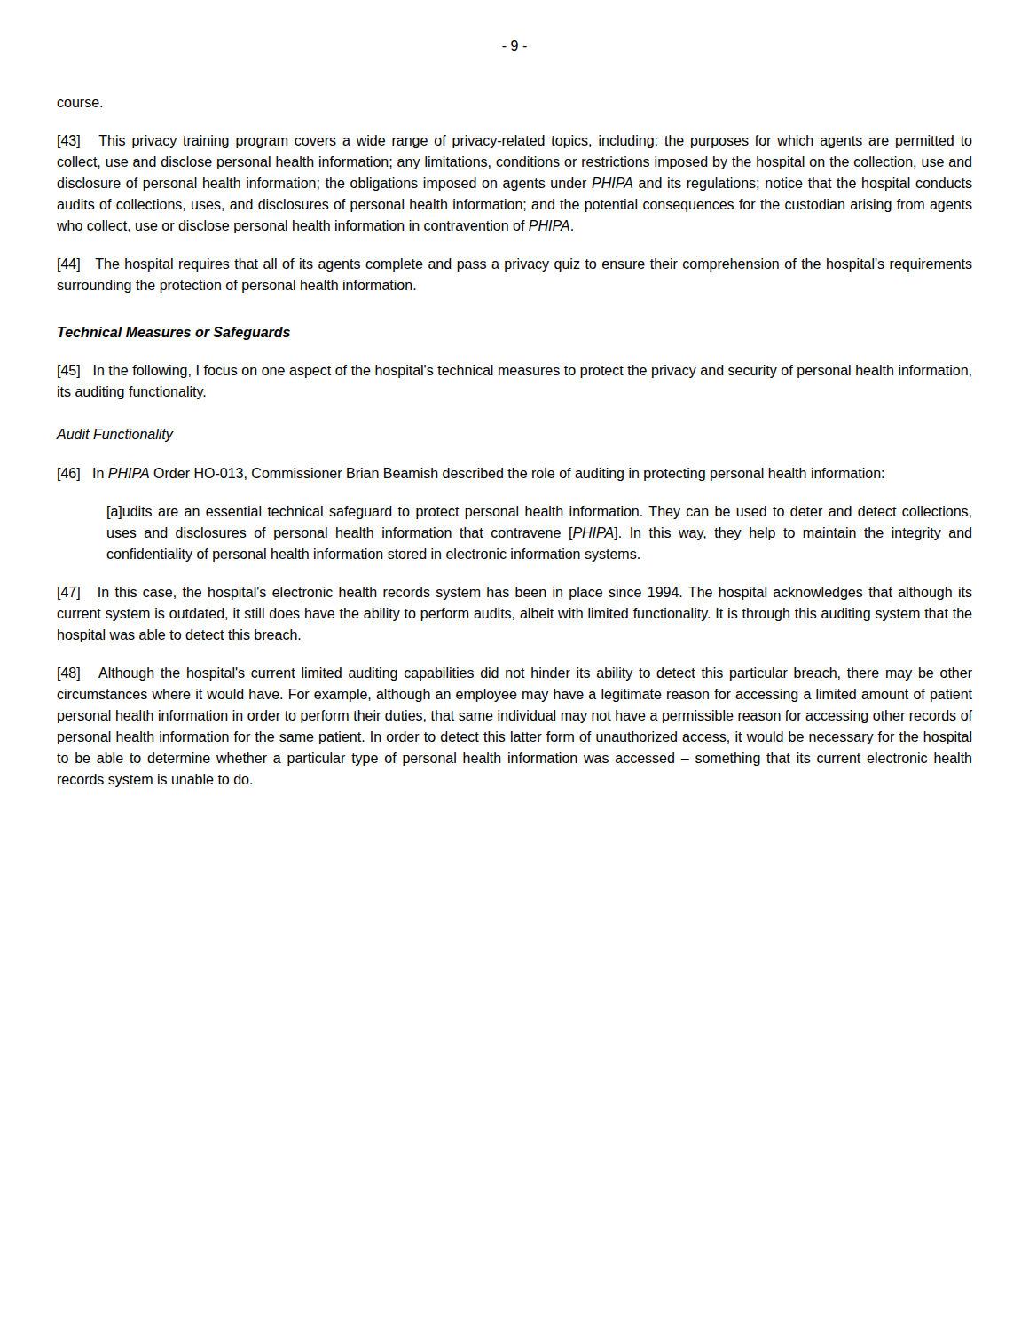- 9 -
course.
[43] This privacy training program covers a wide range of privacy-related topics, including: the purposes for which agents are permitted to collect, use and disclose personal health information; any limitations, conditions or restrictions imposed by the hospital on the collection, use and disclosure of personal health information; the obligations imposed on agents under PHIPA and its regulations; notice that the hospital conducts audits of collections, uses, and disclosures of personal health information; and the potential consequences for the custodian arising from agents who collect, use or disclose personal health information in contravention of PHIPA.
[44] The hospital requires that all of its agents complete and pass a privacy quiz to ensure their comprehension of the hospital's requirements surrounding the protection of personal health information.
Technical Measures or Safeguards
[45] In the following, I focus on one aspect of the hospital's technical measures to protect the privacy and security of personal health information, its auditing functionality.
Audit Functionality
[46] In PHIPA Order HO-013, Commissioner Brian Beamish described the role of auditing in protecting personal health information:
[a]udits are an essential technical safeguard to protect personal health information. They can be used to deter and detect collections, uses and disclosures of personal health information that contravene [PHIPA]. In this way, they help to maintain the integrity and confidentiality of personal health information stored in electronic information systems.
[47] In this case, the hospital's electronic health records system has been in place since 1994. The hospital acknowledges that although its current system is outdated, it still does have the ability to perform audits, albeit with limited functionality. It is through this auditing system that the hospital was able to detect this breach.
[48] Although the hospital's current limited auditing capabilities did not hinder its ability to detect this particular breach, there may be other circumstances where it would have. For example, although an employee may have a legitimate reason for accessing a limited amount of patient personal health information in order to perform their duties, that same individual may not have a permissible reason for accessing other records of personal health information for the same patient. In order to detect this latter form of unauthorized access, it would be necessary for the hospital to be able to determine whether a particular type of personal health information was accessed – something that its current electronic health records system is unable to do.